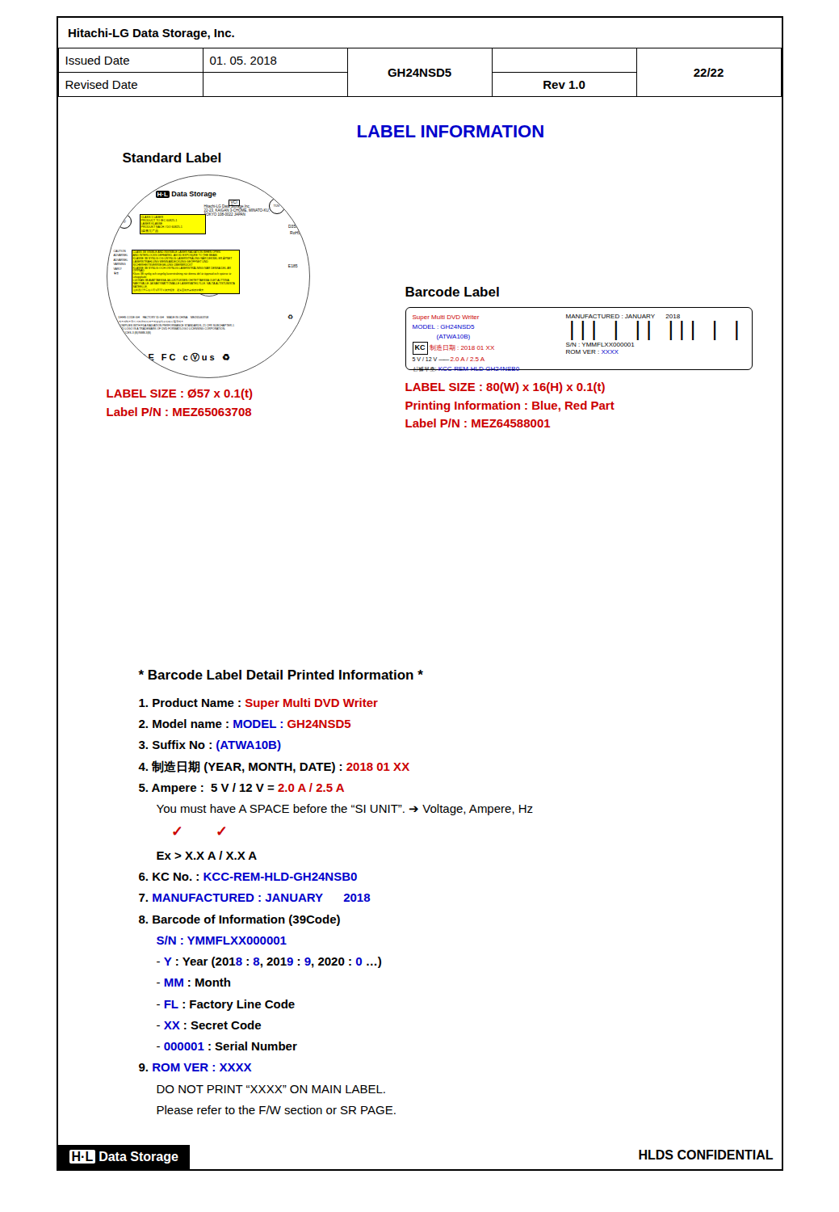| Hitachi-LG Data Storage, Inc. |
| Issued Date | 01. 05. 2018 | GH24NSD5 | | 22/22 |
| Revised Date | | Rev 1.0 |
LABEL INFORMATION
Standard Label
H·L Data Storage
Hitachi-LG Data Storage,Inc.
22-23, KAIGAN 3-CHOME, MINATO-KU,
TOKYO 108-0022 JAPAN
VCI
TÜV
Ⓢ
CLASS 1 LASER
PRODUCT TO IEC 60825-1
LASER KLASSE
PRODUKT NACH / DO 60825-1
1类激光产品
CAUTION
ADVARSEL
ADVARSEL
VARNING
VARO!
警告
CLASS 3B VISIBLE AND INVISIBLE LASER RADIATION WHEN OPEN
AND INTERLOCKS DEFEATED. AVOID EXPOSURE TO THE BEAM.
KLASSE 3B SYNLIG OG USYNLIG LASERSTRÅLING NÅR DEKSEL ER ÅPNET
LASERSTRAHLUNG WENN ABDECKUNG GEÖFFNET UND SICHERHEITSVERRIEGELUNG ÜBERBRÜCKT
KLASSE 3B SYNLIG OCH OSYNLIG LASERSTRÅLNING NÄR DENNA DEL ÄR ÖPPNAD
Klass 3B synlig och osynlig laserstrålning när denna del är öppnad och spärrar är urkopplade
LUOKAN 3B AVATTAESSA JA LUKITUKSEN OHITETTAESSA OLET ALTTIINA NÄKYVÄLLE JA NÄKYMÄTTÖMÄLLE LASERSÄTEILYLLE. VÄLTÄ ALTISTUMISTA SÄTEELLE.
这机器打开后发出可见/不可见激光辐射，避免直视光束或皮肤曝光。
D35345
RoHS
E185
♻
DHHS CODE:GH FACTORY ID:GH MADE IN CHINA MEZ65063708
제조자/제조국가:기타한마이크로저장장치주식회사/중국제조
COMPLIES WITH FDA RADIATION PERFORMANCE STANDARDS, 21 CFR SUBCHAPTER J.
DVD LOGO IS A TRADEMARK OF DVD FORMAT/LOGO LICENSING CORPORATION.
CAN ICES-3 (B)/NMB-3(B)
CE FC cⓋus ♻
LABEL SIZE : Ø57 x 0.1(t)
Label P/N : MEZ65063708
Barcode Label
Super Multi DVD Writer
MODEL : GH24NSD5
(ATWA10B)
KC 制造日期 : 2018 01 XX
5 V / 12 V —— 2.0 A / 2.5 A
신별부호: KCC-REM-HLD-GH24NSB0
MANUFACTURED : JANUARY 2018
||| | || ||| | | || ||| || | ||| | || | ||| || | ||| | || |||
S/N : YMMFLXX000001
ROM VER : XXXX
LABEL SIZE : 80(W) x 16(H) x 0.1(t)
Printing Information : Blue, Red Part
Label P/N : MEZ64588001
* Barcode Label Detail Printed Information *
1. Product Name : Super Multi DVD Writer
2. Model name : MODEL : GH24NSD5
3. Suffix No : (ATWA10B)
4. 制造日期 (YEAR, MONTH, DATE) : 2018 01 XX
5. Ampere : 5 V / 12 V = 2.0 A / 2.5 A
You must have A SPACE before the “SI UNIT”. ➔ Voltage, Ampere, Hz
✓✓
Ex > X.X A / X.X A
6. KC No. : KCC-REM-HLD-GH24NSB0
7. MANUFACTURED : JANUARY 2018
8. Barcode of Information (39Code)
S/N : YMMFLXX000001
- Y : Year (2018 : 8, 2019 : 9, 2020 : 0 …)
- MM : Month
- FL : Factory Line Code
- XX : Secret Code
- 000001 : Serial Number
9. ROM VER : XXXX
DO NOT PRINT “XXXX” ON MAIN LABEL.
Please refer to the F/W section or SR PAGE.
H·LData Storage
HLDS CONFIDENTIAL